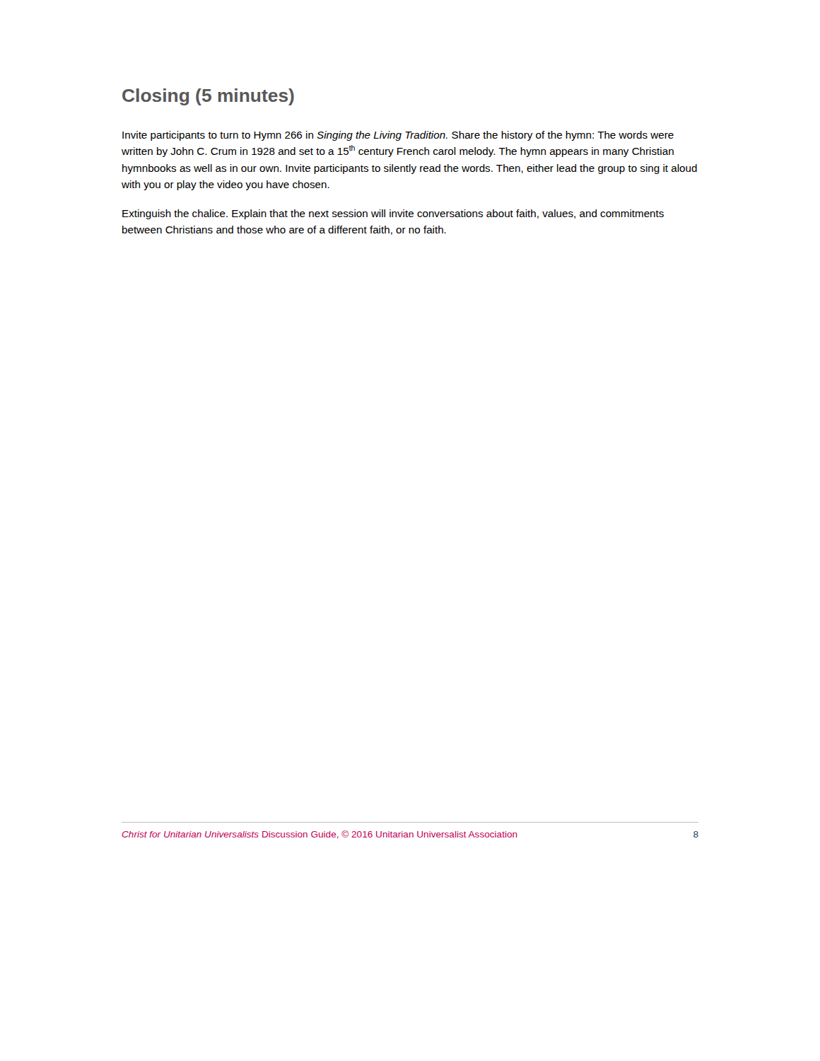Closing (5 minutes)
Invite participants to turn to Hymn 266 in Singing the Living Tradition. Share the history of the hymn: The words were written by John C. Crum in 1928 and set to a 15th century French carol melody. The hymn appears in many Christian hymnbooks as well as in our own. Invite participants to silently read the words. Then, either lead the group to sing it aloud with you or play the video you have chosen.
Extinguish the chalice. Explain that the next session will invite conversations about faith, values, and commitments between Christians and those who are of a different faith, or no faith.
Christ for Unitarian Universalists Discussion Guide, © 2016 Unitarian Universalist Association 8